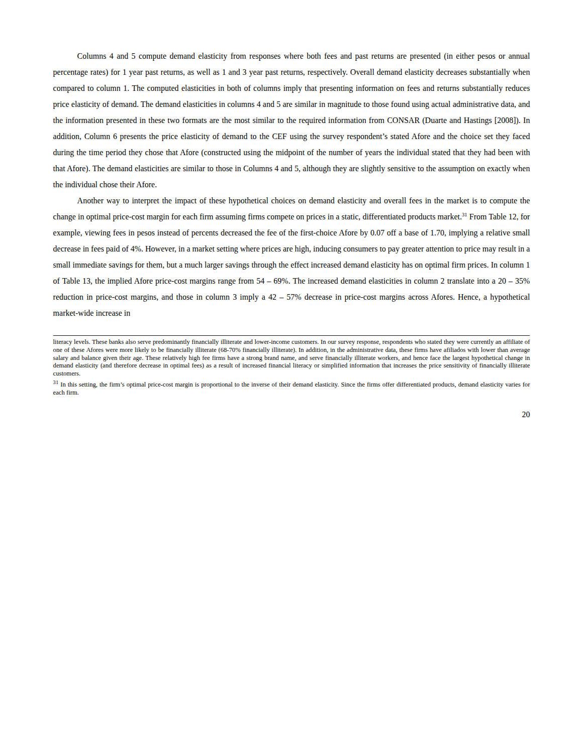Columns 4 and 5 compute demand elasticity from responses where both fees and past returns are presented (in either pesos or annual percentage rates) for 1 year past returns, as well as 1 and 3 year past returns, respectively. Overall demand elasticity decreases substantially when compared to column 1. The computed elasticities in both of columns imply that presenting information on fees and returns substantially reduces price elasticity of demand. The demand elasticities in columns 4 and 5 are similar in magnitude to those found using actual administrative data, and the information presented in these two formats are the most similar to the required information from CONSAR (Duarte and Hastings [2008]). In addition, Column 6 presents the price elasticity of demand to the CEF using the survey respondent’s stated Afore and the choice set they faced during the time period they chose that Afore (constructed using the midpoint of the number of years the individual stated that they had been with that Afore). The demand elasticities are similar to those in Columns 4 and 5, although they are slightly sensitive to the assumption on exactly when the individual chose their Afore.
Another way to interpret the impact of these hypothetical choices on demand elasticity and overall fees in the market is to compute the change in optimal price-cost margin for each firm assuming firms compete on prices in a static, differentiated products market.31 From Table 12, for example, viewing fees in pesos instead of percents decreased the fee of the first-choice Afore by 0.07 off a base of 1.70, implying a relative small decrease in fees paid of 4%. However, in a market setting where prices are high, inducing consumers to pay greater attention to price may result in a small immediate savings for them, but a much larger savings through the effect increased demand elasticity has on optimal firm prices. In column 1 of Table 13, the implied Afore price-cost margins range from 54 – 69%. The increased demand elasticities in column 2 translate into a 20 – 35% reduction in price-cost margins, and those in column 3 imply a 42 – 57% decrease in price-cost margins across Afores. Hence, a hypothetical market-wide increase in
literacy levels. These banks also serve predominantly financially illiterate and lower-income customers. In our survey response, respondents who stated they were currently an affiliate of one of these Afores were more likely to be financially illiterate (68-70% financially illiterate). In addition, in the administrative data, these firms have afiliados with lower than average salary and balance given their age. These relatively high fee firms have a strong brand name, and serve financially illiterate workers, and hence face the largest hypothetical change in demand elasticity (and therefore decrease in optimal fees) as a result of increased financial literacy or simplified information that increases the price sensitivity of financially illiterate customers.
31 In this setting, the firm’s optimal price-cost margin is proportional to the inverse of their demand elasticity. Since the firms offer differentiated products, demand elasticity varies for each firm.
20